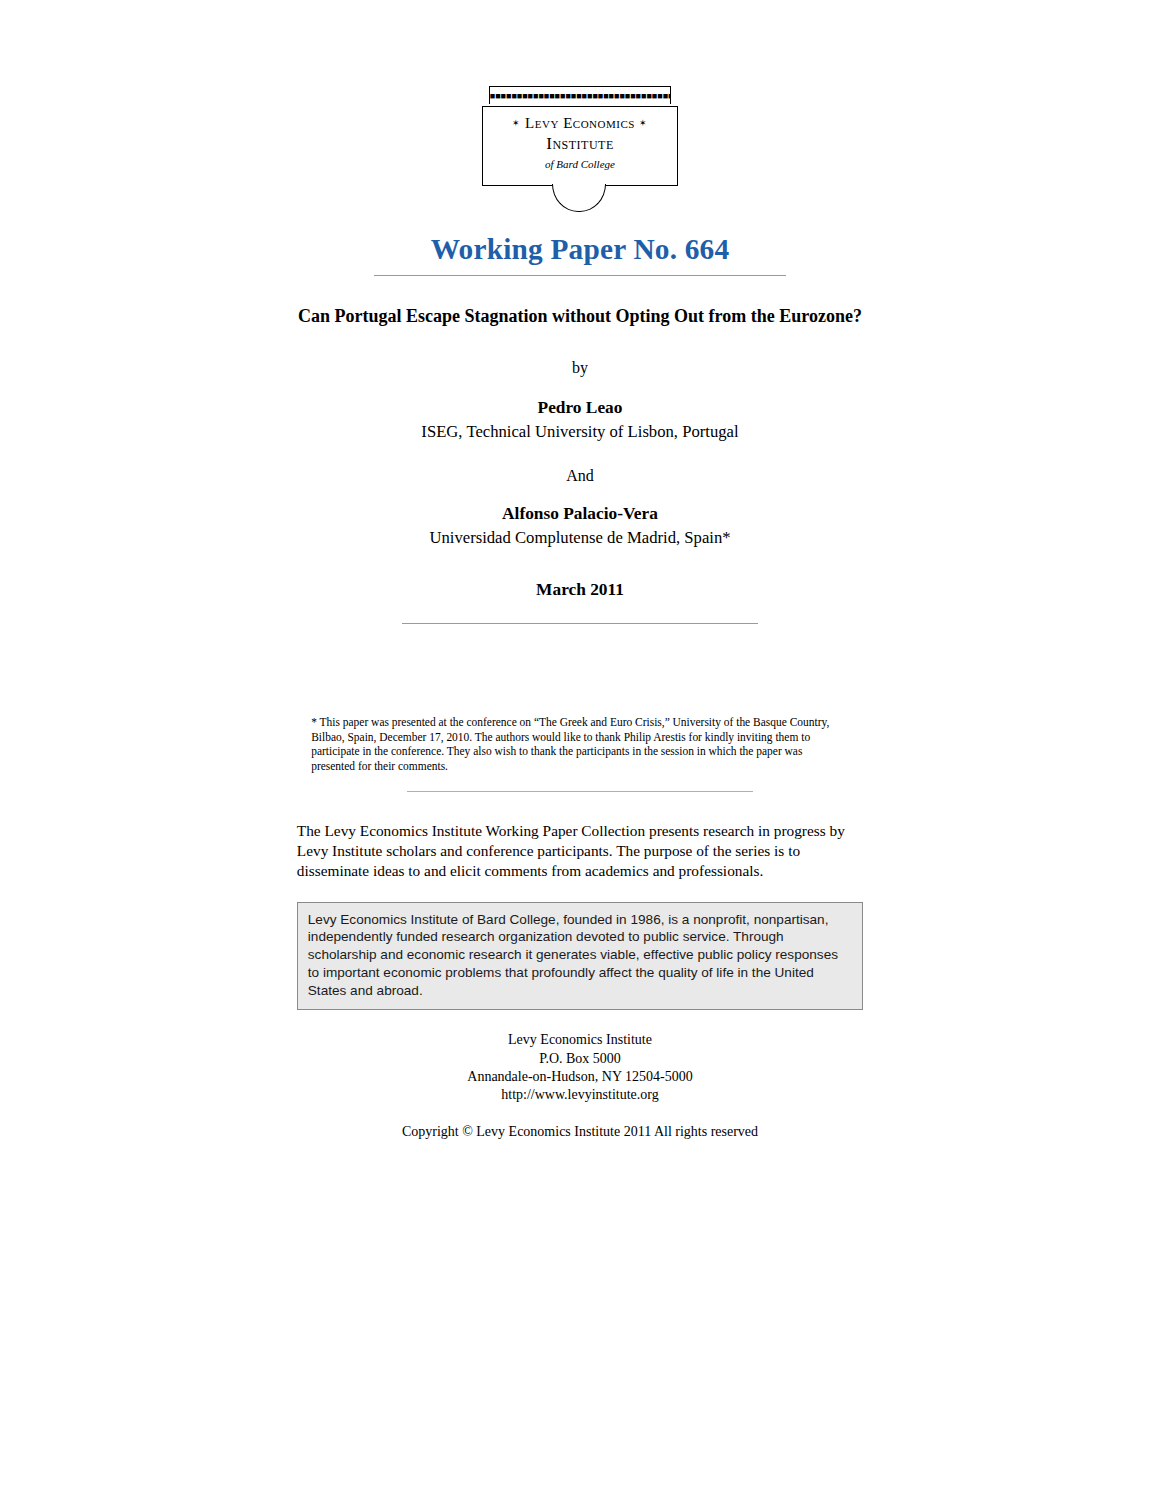■■■■■■■■■■■■■■■■■■■■■■■■■■■■■■■■■■■■■■■■■■■■■■■■■■
✶ Levy Economics ✶
Institute
of Bard College
Working Paper No. 664
Can Portugal Escape Stagnation without Opting Out from the Eurozone?
by
Pedro Leao
ISEG, Technical University of Lisbon, Portugal
And
Alfonso Palacio-Vera
Universidad Complutense de Madrid, Spain*
March 2011
* This paper was presented at the conference on “The Greek and Euro Crisis,” University of the Basque Country, Bilbao, Spain, December 17, 2010. The authors would like to thank Philip Arestis for kindly inviting them to participate in the conference. They also wish to thank the participants in the session in which the paper was presented for their comments.
The Levy Economics Institute Working Paper Collection presents research in progress by Levy Institute scholars and conference participants. The purpose of the series is to disseminate ideas to and elicit comments from academics and professionals.
Levy Economics Institute of Bard College, founded in 1986, is a nonprofit, nonpartisan, independently funded research organization devoted to public service. Through scholarship and economic research it generates viable, effective public policy responses to important economic problems that profoundly affect the quality of life in the United States and abroad.
Levy Economics Institute
P.O. Box 5000
Annandale-on-Hudson, NY 12504-5000
http://www.levyinstitute.org
Copyright © Levy Economics Institute 2011 All rights reserved